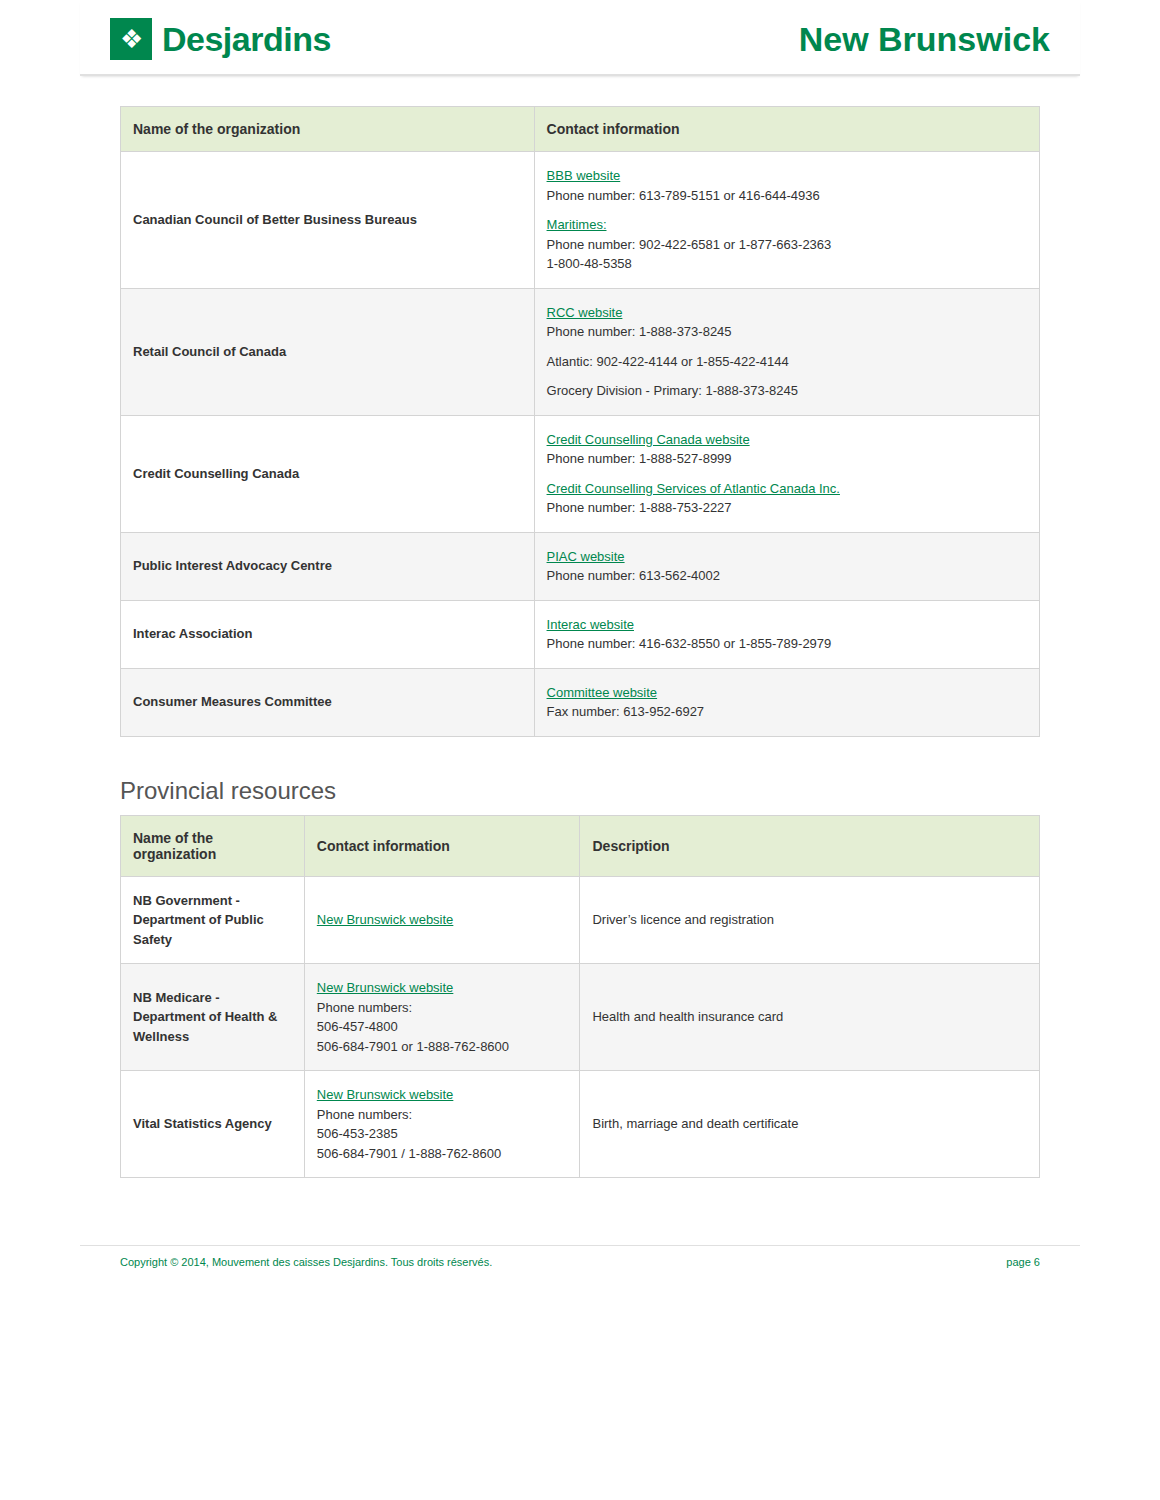❖
Desjardins
New Brunswick
| Name of the organization | Contact information |
| --- | --- |
| Canadian Council of Better Business Bureaus | BBB website Phone number: 613-789-5151 or 416-644-4936 Maritimes: Phone number: 902-422-6581 or 1-877-663-2363 1-800-48-5358 |
| Retail Council of Canada | RCC website Phone number: 1-888-373-8245 Atlantic: 902-422-4144 or 1-855-422-4144 Grocery Division - Primary: 1-888-373-8245 |
| Credit Counselling Canada | Credit Counselling Canada website Phone number: 1-888-527-8999 Credit Counselling Services of Atlantic Canada Inc. Phone number: 1-888-753-2227 |
| Public Interest Advocacy Centre | PIAC website Phone number: 613-562-4002 |
| Interac Association | Interac website Phone number: 416-632-8550 or 1-855-789-2979 |
| Consumer Measures Committee | Committee website Fax number: 613-952-6927 |
Provincial resources
| Name of the organization | Contact information | Description |
| --- | --- | --- |
| NB Government - Department of Public Safety | New Brunswick website | Driver’s licence and registration |
| NB Medicare - Department of Health & Wellness | New Brunswick website Phone numbers: 506-457-4800 506-684-7901 or 1-888-762-8600 | Health and health insurance card |
| Vital Statistics Agency | New Brunswick website Phone numbers: 506-453-2385 506-684-7901 / 1-888-762-8600 | Birth, marriage and death certificate |
Copyright © 2014, Mouvement des caisses Desjardins. Tous droits réservés.
page 6